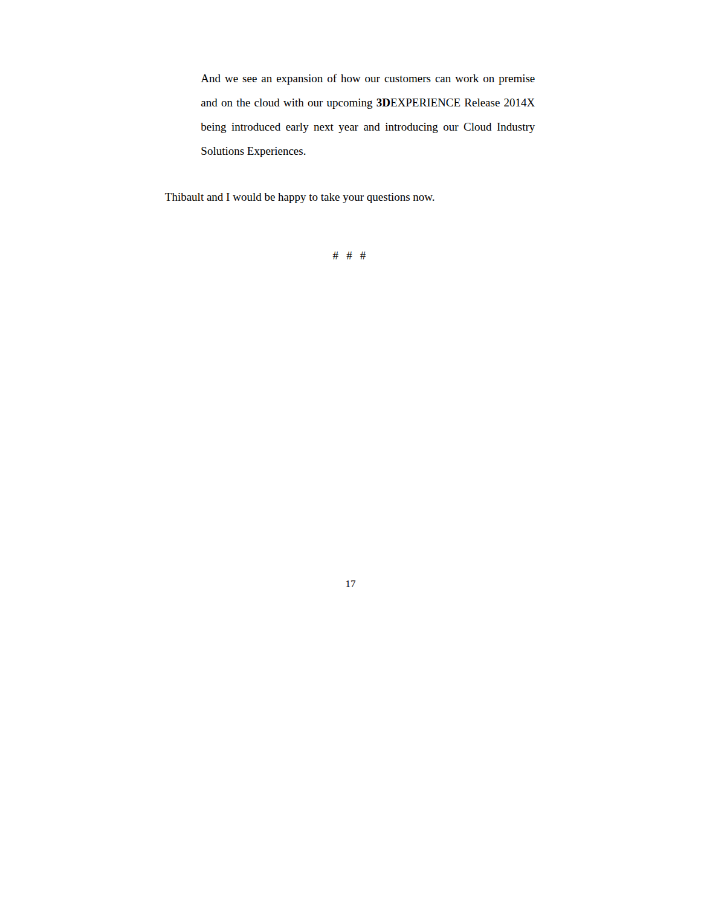And we see an expansion of how our customers can work on premise and on the cloud with our upcoming 3DEXPERIENCE Release 2014X being introduced early next year and introducing our Cloud Industry Solutions Experiences.
Thibault and I would be happy to take your questions now.
# # #
17